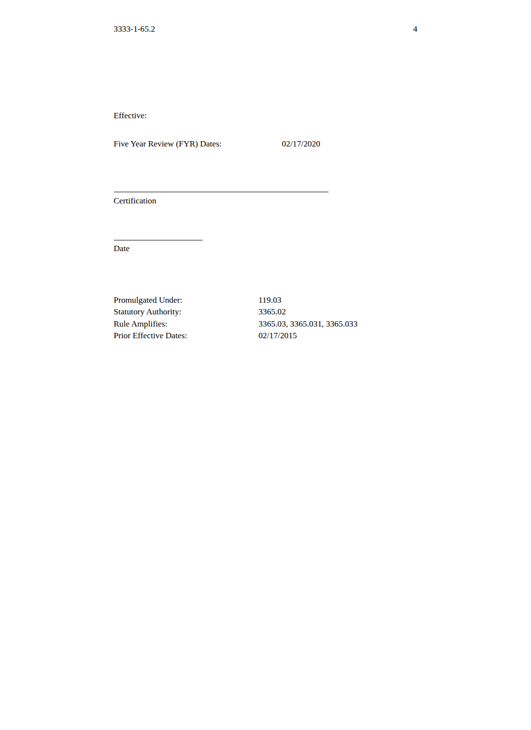3333-1-65.2
4
Effective:
Five Year Review (FYR) Dates:
02/17/2020
Certification
Date
| Promulgated Under: | 119.03 |
| Statutory Authority: | 3365.02 |
| Rule Amplifies: | 3365.03, 3365.031, 3365.033 |
| Prior Effective Dates: | 02/17/2015 |